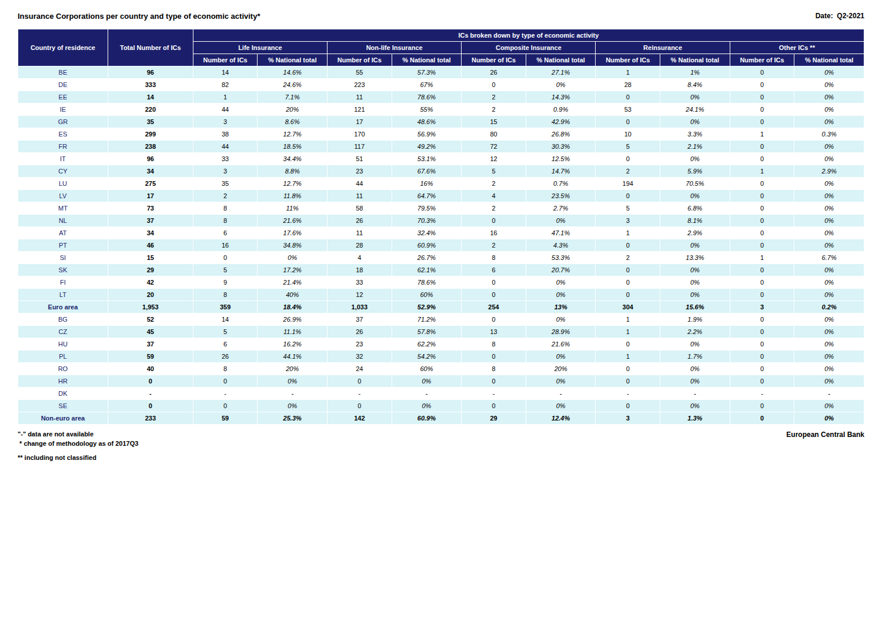Insurance Corporations per country and type of economic activity*
Date: Q2-2021
| Country of residence | Total Number of ICs | ICs broken down by type of economic activity |
| --- | --- | --- |
| Life Insurance | Non-life Insurance | Composite Insurance | Reinsurance | Other ICs ** |
| Number of ICs | % National total | Number of ICs | % National total | Number of ICs | % National total | Number of ICs | % National total | Number of ICs | % National total |
| BE | 96 | 14 | 14.6% | 55 | 57.3% | 26 | 27.1% | 1 | 1% | 0 | 0% |
| DE | 333 | 82 | 24.6% | 223 | 67% | 0 | 0% | 28 | 8.4% | 0 | 0% |
| EE | 14 | 1 | 7.1% | 11 | 78.6% | 2 | 14.3% | 0 | 0% | 0 | 0% |
| IE | 220 | 44 | 20% | 121 | 55% | 2 | 0.9% | 53 | 24.1% | 0 | 0% |
| GR | 35 | 3 | 8.6% | 17 | 48.6% | 15 | 42.9% | 0 | 0% | 0 | 0% |
| ES | 299 | 38 | 12.7% | 170 | 56.9% | 80 | 26.8% | 10 | 3.3% | 1 | 0.3% |
| FR | 238 | 44 | 18.5% | 117 | 49.2% | 72 | 30.3% | 5 | 2.1% | 0 | 0% |
| IT | 96 | 33 | 34.4% | 51 | 53.1% | 12 | 12.5% | 0 | 0% | 0 | 0% |
| CY | 34 | 3 | 8.8% | 23 | 67.6% | 5 | 14.7% | 2 | 5.9% | 1 | 2.9% |
| LU | 275 | 35 | 12.7% | 44 | 16% | 2 | 0.7% | 194 | 70.5% | 0 | 0% |
| LV | 17 | 2 | 11.8% | 11 | 64.7% | 4 | 23.5% | 0 | 0% | 0 | 0% |
| MT | 73 | 8 | 11% | 58 | 79.5% | 2 | 2.7% | 5 | 6.8% | 0 | 0% |
| NL | 37 | 8 | 21.6% | 26 | 70.3% | 0 | 0% | 3 | 8.1% | 0 | 0% |
| AT | 34 | 6 | 17.6% | 11 | 32.4% | 16 | 47.1% | 1 | 2.9% | 0 | 0% |
| PT | 46 | 16 | 34.8% | 28 | 60.9% | 2 | 4.3% | 0 | 0% | 0 | 0% |
| SI | 15 | 0 | 0% | 4 | 26.7% | 8 | 53.3% | 2 | 13.3% | 1 | 6.7% |
| SK | 29 | 5 | 17.2% | 18 | 62.1% | 6 | 20.7% | 0 | 0% | 0 | 0% |
| FI | 42 | 9 | 21.4% | 33 | 78.6% | 0 | 0% | 0 | 0% | 0 | 0% |
| LT | 20 | 8 | 40% | 12 | 60% | 0 | 0% | 0 | 0% | 0 | 0% |
| Euro area | 1,953 | 359 | 18.4% | 1,033 | 52.9% | 254 | 13% | 304 | 15.6% | 3 | 0.2% |
| BG | 52 | 14 | 26.9% | 37 | 71.2% | 0 | 0% | 1 | 1.9% | 0 | 0% |
| CZ | 45 | 5 | 11.1% | 26 | 57.8% | 13 | 28.9% | 1 | 2.2% | 0 | 0% |
| HU | 37 | 6 | 16.2% | 23 | 62.2% | 8 | 21.6% | 0 | 0% | 0 | 0% |
| PL | 59 | 26 | 44.1% | 32 | 54.2% | 0 | 0% | 1 | 1.7% | 0 | 0% |
| RO | 40 | 8 | 20% | 24 | 60% | 8 | 20% | 0 | 0% | 0 | 0% |
| HR | 0 | 0 | 0% | 0 | 0% | 0 | 0% | 0 | 0% | 0 | 0% |
| DK | - | - | - | - | - | - | - | - | - | - | - |
| SE | 0 | 0 | 0% | 0 | 0% | 0 | 0% | 0 | 0% | 0 | 0% |
| Non-euro area | 233 | 59 | 25.3% | 142 | 60.9% | 29 | 12.4% | 3 | 1.3% | 0 | 0% |
"-" data are not available
* change of methodology as of 2017Q3
European Central Bank
** including not classified